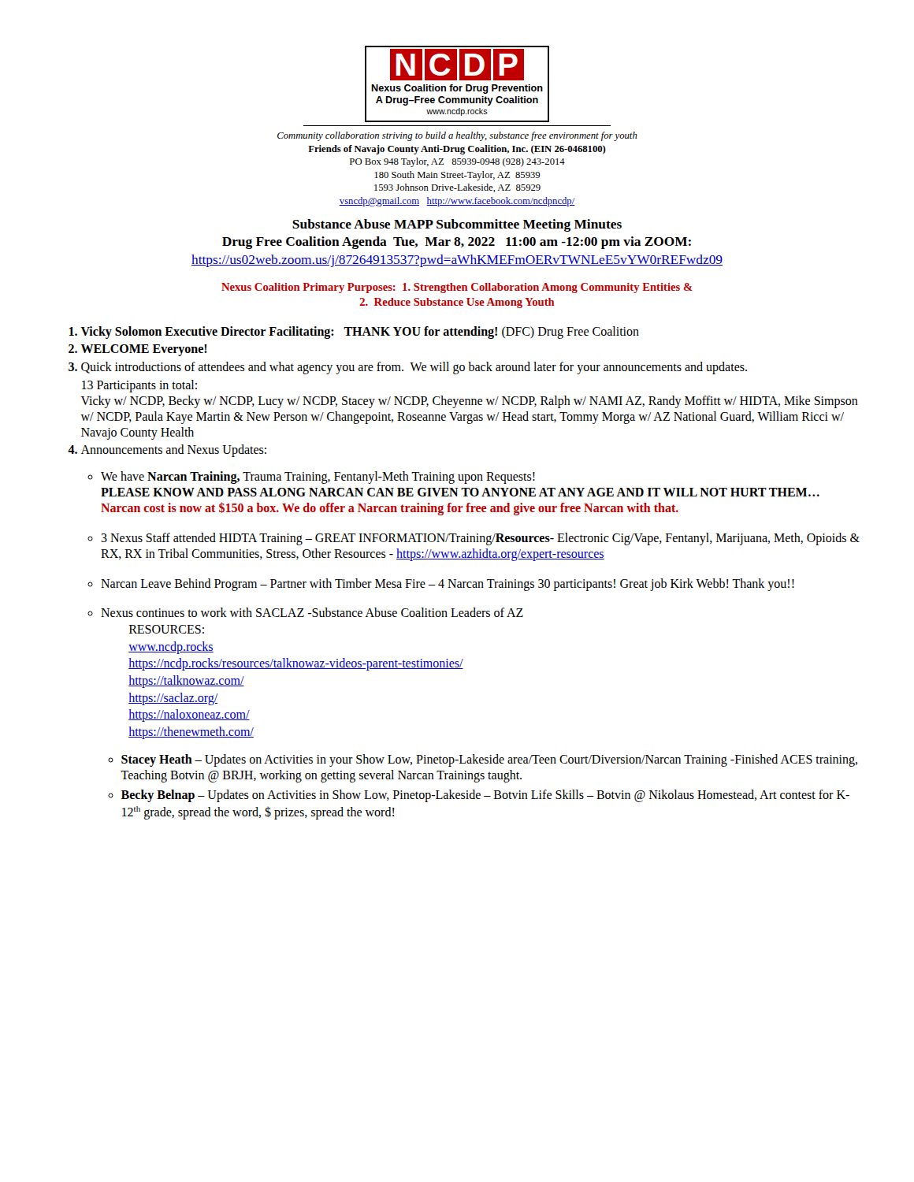NCDP
Nexus Coalition for Drug Prevention
A Drug–Free Community Coalition
www.ncdp.rocks
Community collaboration striving to build a healthy, substance free environment for youth
Friends of Navajo County Anti-Drug Coalition, Inc. (EIN 26-0468100)
PO Box 948 Taylor, AZ 85939-0948 (928) 243-2014
180 South Main Street-Taylor, AZ 85939
1593 Johnson Drive-Lakeside, AZ 85929
vsncdp@gmail.com http://www.facebook.com/ncdpncdp/
Substance Abuse MAPP Subcommittee Meeting Minutes
Drug Free Coalition Agenda Tue, Mar 8, 2022 11:00 am -12:00 pm via ZOOM:
https://us02web.zoom.us/j/87264913537?pwd=aWhKMEFmOERvTWNLeE5vYW0rREFwdz09
Nexus Coalition Primary Purposes: 1. Strengthen Collaboration Among Community Entities &
2. Reduce Substance Use Among Youth
Vicky Solomon Executive Director Facilitating: THANK YOU for attending! (DFC) Drug Free Coalition
WELCOME Everyone!
Quick introductions of attendees and what agency you are from. We will go back around later for your announcements and updates.
13 Participants in total:
Vicky w/ NCDP, Becky w/ NCDP, Lucy w/ NCDP, Stacey w/ NCDP, Cheyenne w/ NCDP, Ralph w/ NAMI AZ, Randy Moffitt w/ HIDTA, Mike Simpson w/ NCDP, Paula Kaye Martin & New Person w/ Changepoint, Roseanne Vargas w/ Head start, Tommy Morga w/ AZ National Guard, William Ricci w/ Navajo County Health
Announcements and Nexus Updates:
We have Narcan Training, Trauma Training, Fentanyl-Meth Training upon Requests!
PLEASE KNOW AND PASS ALONG NARCAN CAN BE GIVEN TO ANYONE AT ANY AGE AND IT WILL NOT HURT THEM… Narcan cost is now at $150 a box. We do offer a Narcan training for free and give our free Narcan with that.
3 Nexus Staff attended HIDTA Training – GREAT INFORMATION/Training/Resources- Electronic Cig/Vape, Fentanyl, Marijuana, Meth, Opioids & RX, RX in Tribal Communities, Stress, Other Resources - https://www.azhidta.org/expert-resources
Narcan Leave Behind Program – Partner with Timber Mesa Fire – 4 Narcan Trainings 30 participants! Great job Kirk Webb! Thank you!!
Nexus continues to work with SACLAZ -Substance Abuse Coalition Leaders of AZ
RESOURCES:
www.ncdp.rocks
https://ncdp.rocks/resources/talknowaz-videos-parent-testimonies/
https://talknowaz.com/
https://saclaz.org/
https://naloxoneaz.com/
https://thenewmeth.com/
Stacey Heath – Updates on Activities in your Show Low, Pinetop-Lakeside area/Teen Court/Diversion/Narcan Training -Finished ACES training, Teaching Botvin @ BRJH, working on getting several Narcan Trainings taught.
Becky Belnap – Updates on Activities in Show Low, Pinetop-Lakeside – Botvin Life Skills – Botvin @ Nikolaus Homestead, Art contest for K-12th grade, spread the word, $ prizes, spread the word!